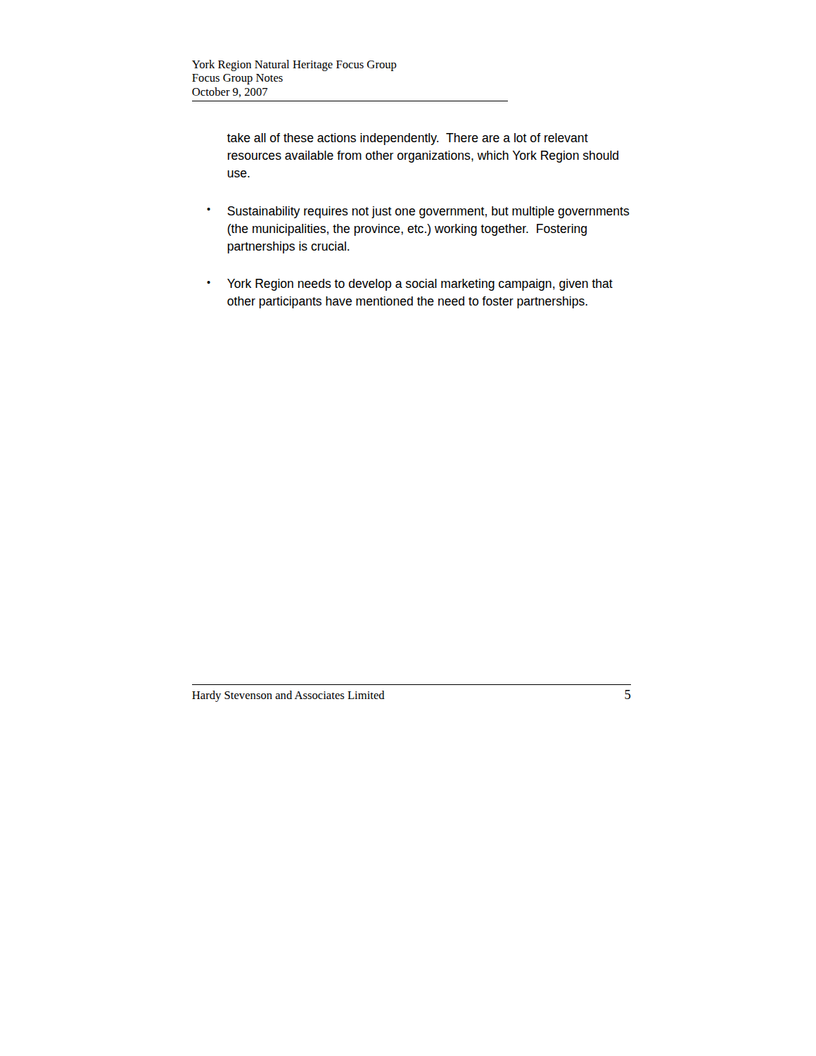York Region Natural Heritage Focus Group
Focus Group Notes
October 9, 2007
take all of these actions independently. There are a lot of relevant resources available from other organizations, which York Region should use.
Sustainability requires not just one government, but multiple governments (the municipalities, the province, etc.) working together. Fostering partnerships is crucial.
York Region needs to develop a social marketing campaign, given that other participants have mentioned the need to foster partnerships.
Hardy Stevenson and Associates Limited 5